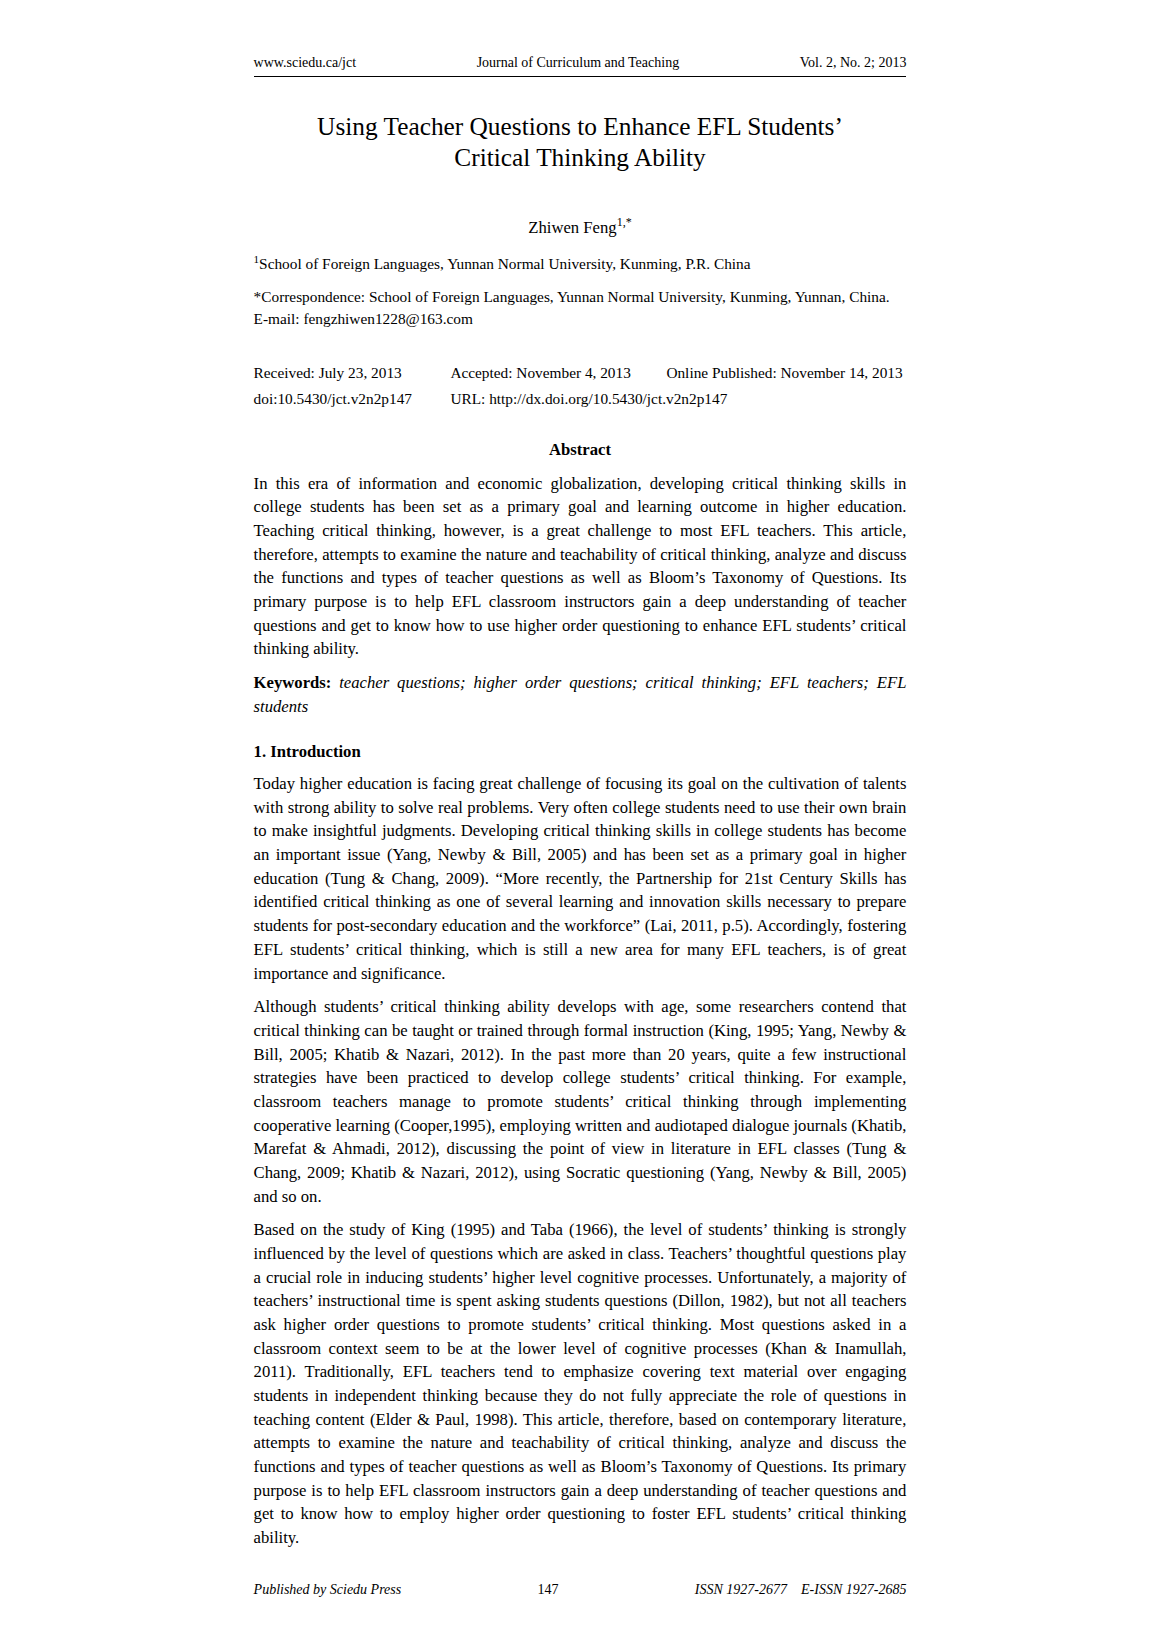www.sciedu.ca/jct Journal of Curriculum and Teaching Vol. 2, No. 2; 2013
Using Teacher Questions to Enhance EFL Students’
Critical Thinking Ability
Zhiwen Feng1,*
1School of Foreign Languages, Yunnan Normal University, Kunming, P.R. China
*Correspondence: School of Foreign Languages, Yunnan Normal University, Kunming, Yunnan, China.
E-mail: fengzhiwen1228@163.com
Received: July 23, 2013 Accepted: November 4, 2013 Online Published: November 14, 2013 doi:10.5430/jct.v2n2p147 URL: http://dx.doi.org/10.5430/jct.v2n2p147
Abstract
In this era of information and economic globalization, developing critical thinking skills in college students has been set as a primary goal and learning outcome in higher education. Teaching critical thinking, however, is a great challenge to most EFL teachers. This article, therefore, attempts to examine the nature and teachability of critical thinking, analyze and discuss the functions and types of teacher questions as well as Bloom’s Taxonomy of Questions. Its primary purpose is to help EFL classroom instructors gain a deep understanding of teacher questions and get to know how to use higher order questioning to enhance EFL students’ critical thinking ability.
Keywords: teacher questions; higher order questions; critical thinking; EFL teachers; EFL students
1. Introduction
Today higher education is facing great challenge of focusing its goal on the cultivation of talents with strong ability to solve real problems. Very often college students need to use their own brain to make insightful judgments. Developing critical thinking skills in college students has become an important issue (Yang, Newby & Bill, 2005) and has been set as a primary goal in higher education (Tung & Chang, 2009). “More recently, the Partnership for 21st Century Skills has identified critical thinking as one of several learning and innovation skills necessary to prepare students for post-secondary education and the workforce” (Lai, 2011, p.5). Accordingly, fostering EFL students’ critical thinking, which is still a new area for many EFL teachers, is of great importance and significance.
Although students’ critical thinking ability develops with age, some researchers contend that critical thinking can be taught or trained through formal instruction (King, 1995; Yang, Newby & Bill, 2005; Khatib & Nazari, 2012). In the past more than 20 years, quite a few instructional strategies have been practiced to develop college students’ critical thinking. For example, classroom teachers manage to promote students’ critical thinking through implementing cooperative learning (Cooper,1995), employing written and audiotaped dialogue journals (Khatib, Marefat & Ahmadi, 2012), discussing the point of view in literature in EFL classes (Tung & Chang, 2009; Khatib & Nazari, 2012), using Socratic questioning (Yang, Newby & Bill, 2005) and so on.
Based on the study of King (1995) and Taba (1966), the level of students’ thinking is strongly influenced by the level of questions which are asked in class. Teachers’ thoughtful questions play a crucial role in inducing students’ higher level cognitive processes. Unfortunately, a majority of teachers’ instructional time is spent asking students questions (Dillon, 1982), but not all teachers ask higher order questions to promote students’ critical thinking. Most questions asked in a classroom context seem to be at the lower level of cognitive processes (Khan & Inamullah, 2011). Traditionally, EFL teachers tend to emphasize covering text material over engaging students in independent thinking because they do not fully appreciate the role of questions in teaching content (Elder & Paul, 1998). This article, therefore, based on contemporary literature, attempts to examine the nature and teachability of critical thinking, analyze and discuss the functions and types of teacher questions as well as Bloom’s Taxonomy of Questions. Its primary purpose is to help EFL classroom instructors gain a deep understanding of teacher questions and get to know how to employ higher order questioning to foster EFL students’ critical thinking ability.
Published by Sciedu Press 147 ISSN 1927-2677 E-ISSN 1927-2685